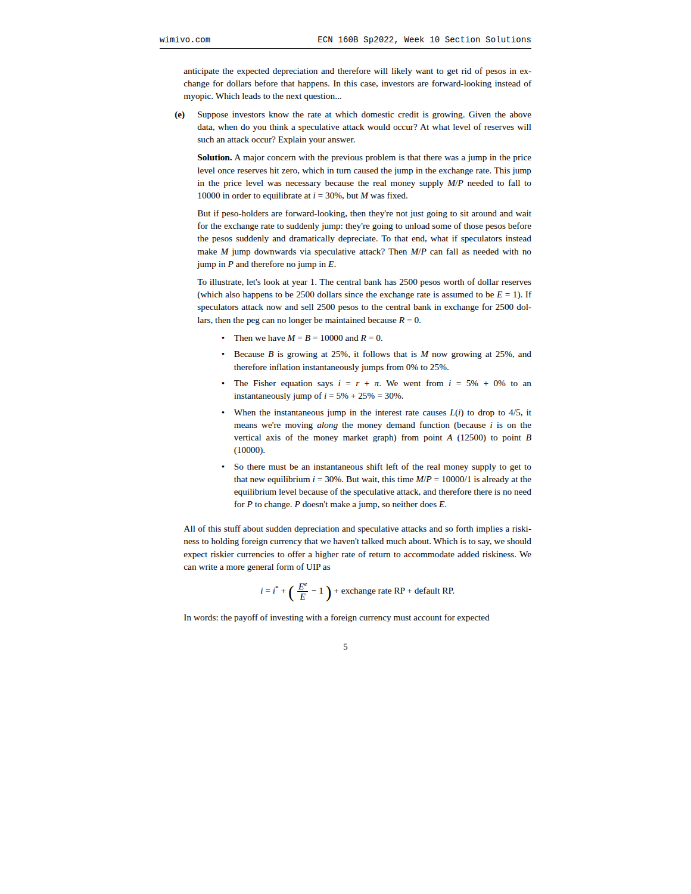wimivo.com ECN 160B Sp2022, Week 10 Section Solutions
anticipate the expected depreciation and therefore will likely want to get rid of pesos in exchange for dollars before that happens. In this case, investors are forward-looking instead of myopic. Which leads to the next question...
(e)
Suppose investors know the rate at which domestic credit is growing. Given the above data, when do you think a speculative attack would occur? At what level of reserves will such an attack occur? Explain your answer.
Solution. A major concern with the previous problem is that there was a jump in the price level once reserves hit zero, which in turn caused the jump in the exchange rate. This jump in the price level was necessary because the real money supply M/P needed to fall to 10000 in order to equilibrate at i = 30%, but M was fixed.
But if peso-holders are forward-looking, then they're not just going to sit around and wait for the exchange rate to suddenly jump: they're going to unload some of those pesos before the pesos suddenly and dramatically depreciate. To that end, what if speculators instead make M jump downwards via speculative attack? Then M/P can fall as needed with no jump in P and therefore no jump in E.
To illustrate, let's look at year 1. The central bank has 2500 pesos worth of dollar reserves (which also happens to be 2500 dollars since the exchange rate is assumed to be E = 1). If speculators attack now and sell 2500 pesos to the central bank in exchange for 2500 dollars, then the peg can no longer be maintained because R = 0.
Then we have M = B = 10000 and R = 0.
Because B is growing at 25%, it follows that is M now growing at 25%, and therefore inflation instantaneously jumps from 0% to 25%.
The Fisher equation says i = r + π. We went from i = 5% + 0% to an instantaneously jump of i = 5% + 25% = 30%.
When the instantaneous jump in the interest rate causes L(i) to drop to 4/5, it means we're moving along the money demand function (because i is on the vertical axis of the money market graph) from point A (12500) to point B (10000).
So there must be an instantaneous shift left of the real money supply to get to that new equilibrium i = 30%. But wait, this time M/P = 10000/1 is already at the equilibrium level because of the speculative attack, and therefore there is no need for P to change. P doesn't make a jump, so neither does E.
All of this stuff about sudden depreciation and speculative attacks and so forth implies a riskiness to holding foreign currency that we haven't talked much about. Which is to say, we should expect riskier currencies to offer a higher rate of return to accommodate added riskiness. We can write a more general form of UIP as
i = i* + ( Ee E − 1 ) + exchange rate RP + default RP.
In words: the payoff of investing with a foreign currency must account for expected
5